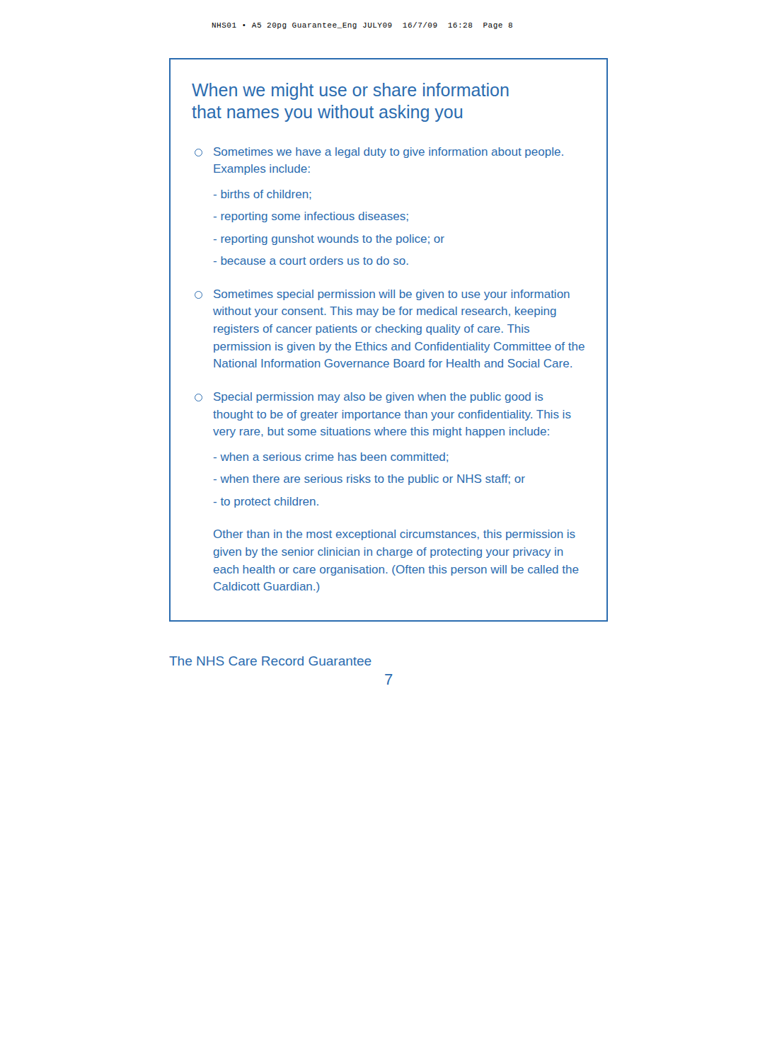NHS01 • A5 20pg Guarantee_Eng JULY09 16/7/09 16:28 Page 8
When we might use or share information
that names you without asking you
Sometimes we have a legal duty to give information about people. Examples include:
- births of children;
- reporting some infectious diseases;
- reporting gunshot wounds to the police; or
- because a court orders us to do so.
Sometimes special permission will be given to use your information without your consent. This may be for medical research, keeping registers of cancer patients or checking quality of care. This permission is given by the Ethics and Confidentiality Committee of the National Information Governance Board for Health and Social Care.
Special permission may also be given when the public good is thought to be of greater importance than your confidentiality. This is very rare, but some situations where this might happen include:
- when a serious crime has been committed;
- when there are serious risks to the public or NHS staff; or
- to protect children.
Other than in the most exceptional circumstances, this permission is given by the senior clinician in charge of protecting your privacy in each health or care organisation. (Often this person will be called the Caldicott Guardian.)
The NHS Care Record Guarantee
7